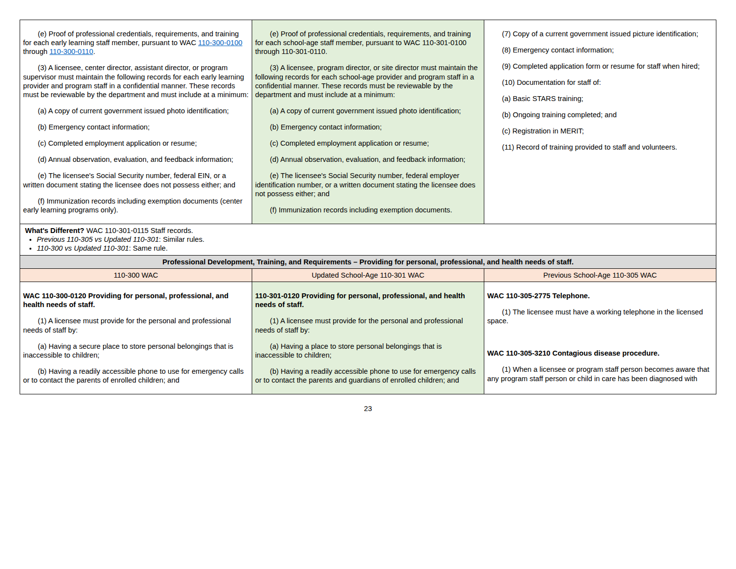| (e) Proof of professional credentials, requirements, and training for each early learning staff member, pursuant to WAC 110-300-0100 through 110-300-0110 . (3) A licensee, center director, assistant director, or program supervisor must maintain the following records for each early learning provider and program staff in a confidential manner. These records must be reviewable by the department and must include at a minimum: (a) A copy of current government issued photo identification; (b) Emergency contact information; (c) Completed employment application or resume; (d) Annual observation, evaluation, and feedback information; (e) The licensee's Social Security number, federal EIN, or a written document stating the licensee does not possess either; and (f) Immunization records including exemption documents (center early learning programs only). | (e) Proof of professional credentials, requirements, and training for each school-age staff member, pursuant to WAC 110-301-0100 through 110-301-0110. (3) A licensee, program director, or site director must maintain the following records for each school-age provider and program staff in a confidential manner. These records must be reviewable by the department and must include at a minimum: (a) A copy of current government issued photo identification; (b) Emergency contact information; (c) Completed employment application or resume; (d) Annual observation, evaluation, and feedback information; (e) The licensee's Social Security number, federal employer identification number, or a written document stating the licensee does not possess either; and (f) Immunization records including exemption documents. | (7) Copy of a current government issued picture identification; (8) Emergency contact information; (9) Completed application form or resume for staff when hired; (10) Documentation for staff of: (a) Basic STARS training; (b) Ongoing training completed; and (c) Registration in MERIT; (11) Record of training provided to staff and volunteers. |
| What's Different? WAC 110-301-0115 Staff records. Previous 110-305 vs Updated 110-301 : Similar rules. 110-300 vs Updated 110-301 : Same rule. |
| Professional Development, Training, and Requirements – Providing for personal, professional, and health needs of staff. |
| 110-300 WAC | Updated School-Age 110-301 WAC | Previous School-Age 110-305 WAC |
| WAC 110-300-0120 Providing for personal, professional, and health needs of staff. (1) A licensee must provide for the personal and professional needs of staff by: (a) Having a secure place to store personal belongings that is inaccessible to children; (b) Having a readily accessible phone to use for emergency calls or to contact the parents of enrolled children; and | 110-301-0120 Providing for personal, professional, and health needs of staff. (1) A licensee must provide for the personal and professional needs of staff by: (a) Having a place to store personal belongings that is inaccessible to children; (b) Having a readily accessible phone to use for emergency calls or to contact the parents and guardians of enrolled children; and | WAC 110-305-2775 Telephone. (1) The licensee must have a working telephone in the licensed space. WAC 110-305-3210 Contagious disease procedure. (1) When a licensee or program staff person becomes aware that any program staff person or child in care has been diagnosed with |
23